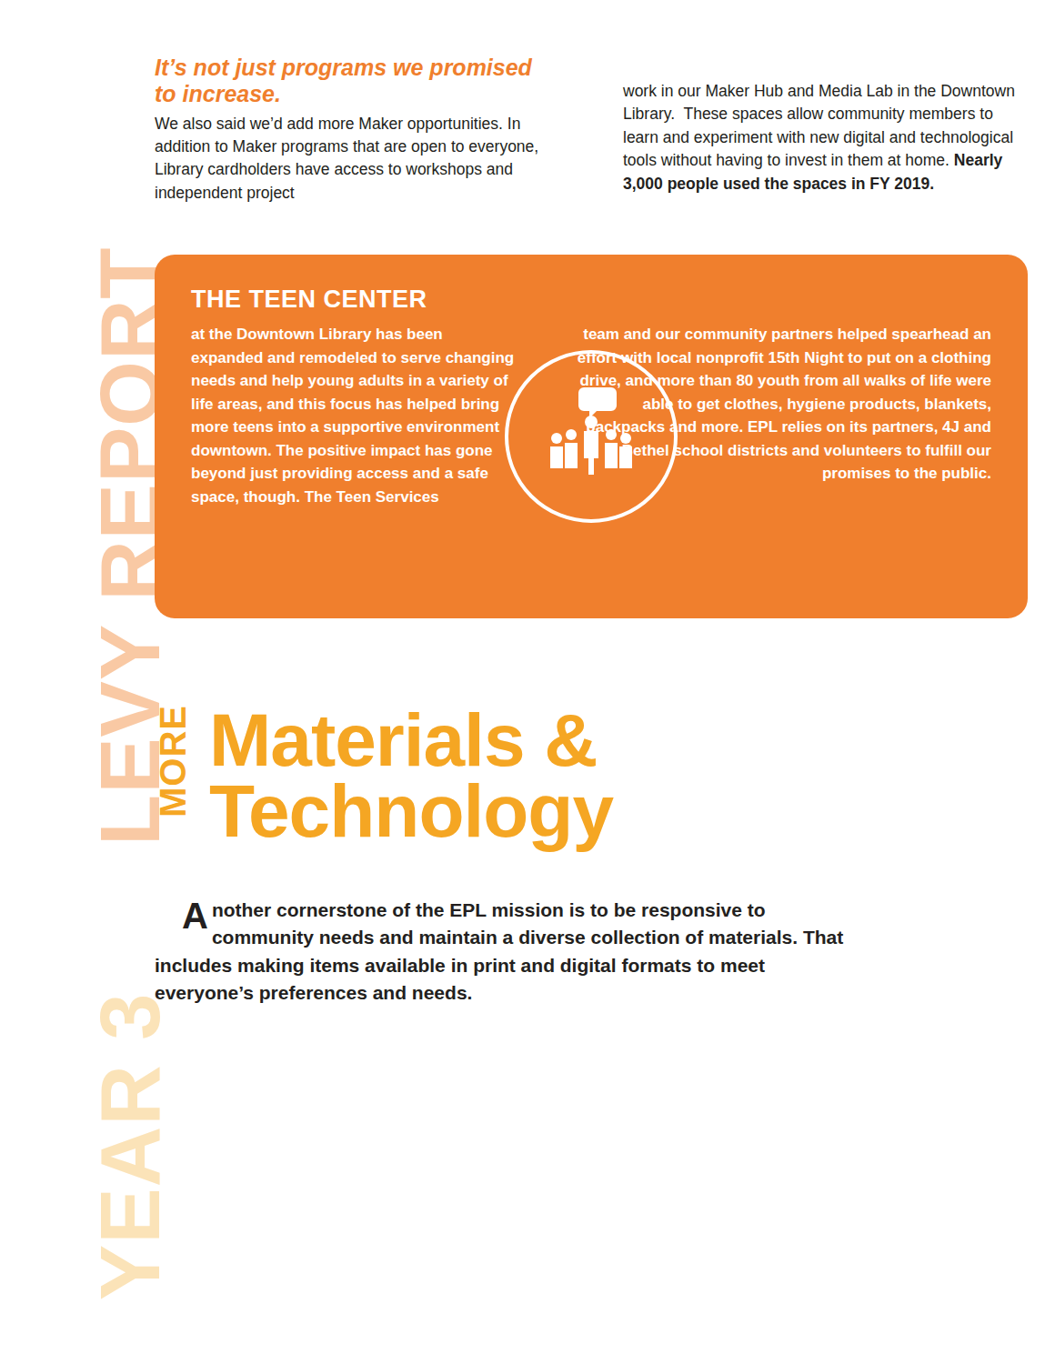LEVY REPORT
YEAR 3
It’s not just programs we promised to increase.
We also said we’d add more Maker opportunities. In addition to Maker programs that are open to everyone, Library cardholders have access to workshops and independent project
work in our Maker Hub and Media Lab in the Downtown Library. These spaces allow community members to learn and experiment with new digital and technological tools without having to invest in them at home. Nearly 3,000 people used the spaces in FY 2019.
THE TEEN CENTER
at the Downtown Library has been expanded and remodeled to serve changing needs and help young adults in a variety of life areas, and this focus has helped bring more teens into a supportive environment downtown. The positive impact has gone beyond just providing access and a safe space, though. The Teen Services
team and our community partners helped spearhead an effort with local nonprofit 15th Night to put on a clothing drive, and more than 80 youth from all walks of life were able to get clothes, hygiene products, blankets, backpacks and more. EPL relies on its partners, 4J and Bethel school districts and volunteers to fulfill our promises to the public.
MORE
Materials &
Technology
Another cornerstone of the EPL mission is to be responsive to community needs and maintain a diverse collection of materials. That includes making items available in print and digital formats to meet everyone’s preferences and needs.